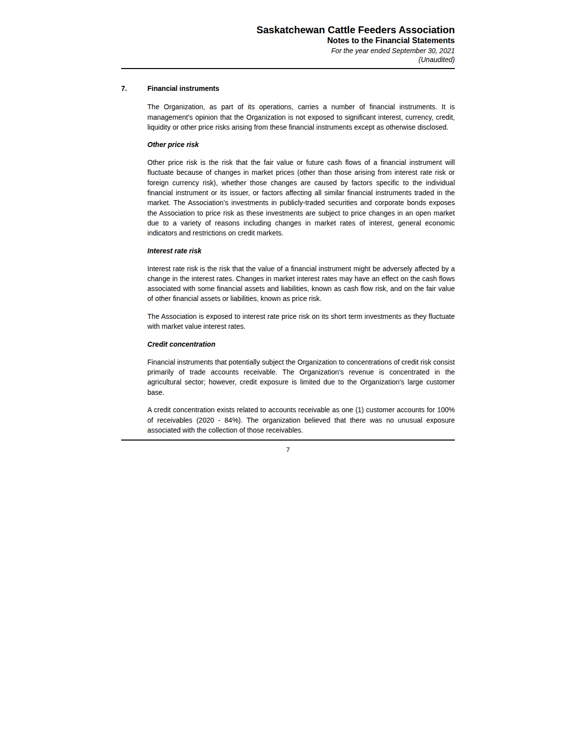Saskatchewan Cattle Feeders Association
Notes to the Financial Statements
For the year ended September 30, 2021
(Unaudited)
7.
Financial instruments
The Organization, as part of its operations, carries a number of financial instruments. It is management's opinion that the Organization is not exposed to significant interest, currency, credit, liquidity or other price risks arising from these financial instruments except as otherwise disclosed.
Other price risk
Other price risk is the risk that the fair value or future cash flows of a financial instrument will fluctuate because of changes in market prices (other than those arising from interest rate risk or foreign currency risk), whether those changes are caused by factors specific to the individual financial instrument or its issuer, or factors affecting all similar financial instruments traded in the market. The Association’s investments in publicly-traded securities and corporate bonds exposes the Association to price risk as these investments are subject to price changes in an open market due to a variety of reasons including changes in market rates of interest, general economic indicators and restrictions on credit markets.
Interest rate risk
Interest rate risk is the risk that the value of a financial instrument might be adversely affected by a change in the interest rates. Changes in market interest rates may have an effect on the cash flows associated with some financial assets and liabilities, known as cash flow risk, and on the fair value of other financial assets or liabilities, known as price risk.
The Association is exposed to interest rate price risk on its short term investments as they fluctuate with market value interest rates.
Credit concentration
Financial instruments that potentially subject the Organization to concentrations of credit risk consist primarily of trade accounts receivable. The Organization's revenue is concentrated in the agricultural sector; however, credit exposure is limited due to the Organization's large customer base.
A credit concentration exists related to accounts receivable as one (1) customer accounts for 100% of receivables (2020 - 84%). The organization believed that there was no unusual exposure associated with the collection of those receivables.
7